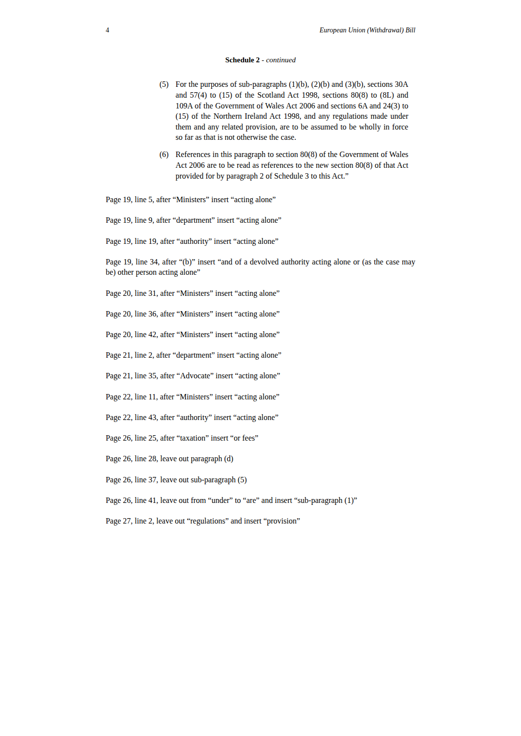4 European Union (Withdrawal) Bill
Schedule 2 - continued
(5) For the purposes of sub-paragraphs (1)(b), (2)(b) and (3)(b), sections 30A and 57(4) to (15) of the Scotland Act 1998, sections 80(8) to (8L) and 109A of the Government of Wales Act 2006 and sections 6A and 24(3) to (15) of the Northern Ireland Act 1998, and any regulations made under them and any related provision, are to be assumed to be wholly in force so far as that is not otherwise the case.
(6) References in this paragraph to section 80(8) of the Government of Wales Act 2006 are to be read as references to the new section 80(8) of that Act provided for by paragraph 2 of Schedule 3 to this Act.”
Page 19, line 5, after “Ministers” insert “acting alone”
Page 19, line 9, after “department” insert “acting alone”
Page 19, line 19, after “authority” insert “acting alone”
Page 19, line 34, after “(b)” insert “and of a devolved authority acting alone or (as the case may be) other person acting alone”
Page 20, line 31, after “Ministers” insert “acting alone”
Page 20, line 36, after “Ministers” insert “acting alone”
Page 20, line 42, after “Ministers” insert “acting alone”
Page 21, line 2, after “department” insert “acting alone”
Page 21, line 35, after “Advocate” insert “acting alone”
Page 22, line 11, after “Ministers” insert “acting alone”
Page 22, line 43, after “authority” insert “acting alone”
Page 26, line 25, after “taxation” insert “or fees”
Page 26, line 28, leave out paragraph (d)
Page 26, line 37, leave out sub-paragraph (5)
Page 26, line 41, leave out from “under” to “are” and insert “sub-paragraph (1)”
Page 27, line 2, leave out “regulations” and insert “provision”